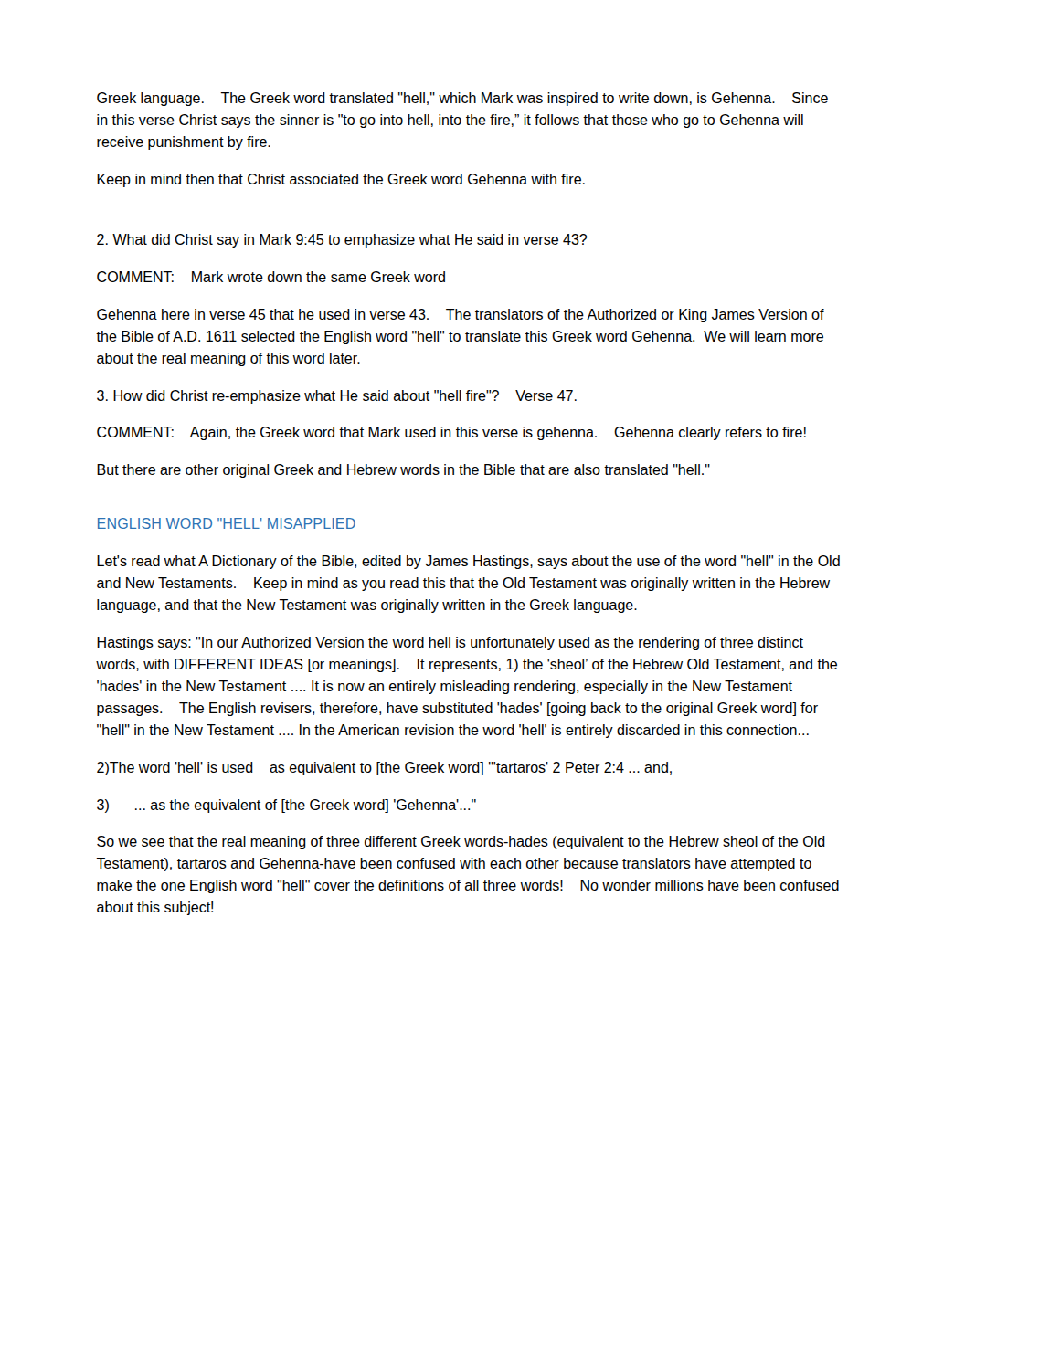Greek language. The Greek word translated "hell," which Mark was inspired to write down, is Gehenna. Since in this verse Christ says the sinner is "to go into hell, into the fire,” it follows that those who go to Gehenna will receive punishment by fire.
Keep in mind then that Christ associated the Greek word Gehenna with fire.
2. What did Christ say in Mark 9:45 to emphasize what He said in verse 43?
COMMENT: Mark wrote down the same Greek word
Gehenna here in verse 45 that he used in verse 43. The translators of the Authorized or King James Version of the Bible of A.D. 1611 selected the English word "hell" to translate this Greek word Gehenna. We will learn more about the real meaning of this word later.
3. How did Christ re-emphasize what He said about "hell fire"? Verse 47.
COMMENT: Again, the Greek word that Mark used in this verse is gehenna. Gehenna clearly refers to fire!
But there are other original Greek and Hebrew words in the Bible that are also translated "hell."
ENGLISH WORD "HELL' MISAPPLIED
Let's read what A Dictionary of the Bible, edited by James Hastings, says about the use of the word "hell" in the Old and New Testaments. Keep in mind as you read this that the Old Testament was originally written in the Hebrew language, and that the New Testament was originally written in the Greek language.
Hastings says: "In our Authorized Version the word hell is unfortunately used as the rendering of three distinct words, with DIFFERENT IDEAS [or meanings]. It represents, 1) the 'sheol’ of the Hebrew Old Testament, and the 'hades' in the New Testament .... It is now an entirely misleading rendering, especially in the New Testament passages. The English revisers, therefore, have substituted 'hades' [going back to the original Greek word] for "hell" in the New Testament .... In the American revision the word 'hell' is entirely discarded in this connection...
2)The word 'hell' is used as equivalent to [the Greek word] "'tartaros' 2 Peter 2:4 ... and,
3) ... as the equivalent of [the Greek word] 'Gehenna'..."
So we see that the real meaning of three different Greek words-hades (equivalent to the Hebrew sheol of the Old Testament), tartaros and Gehenna-have been confused with each other because translators have attempted to make the one English word "hell" cover the definitions of all three words! No wonder millions have been confused about this subject!